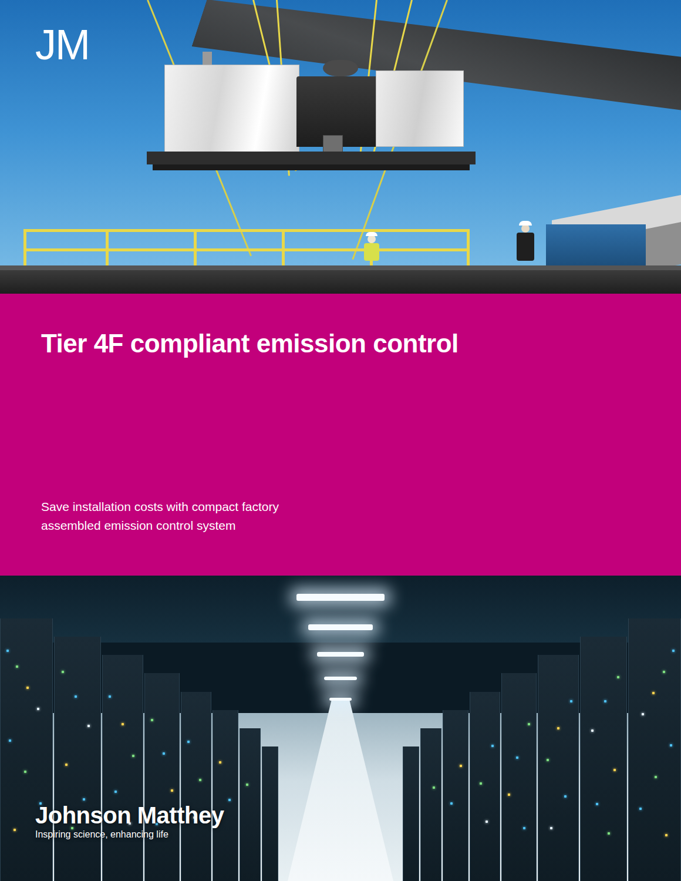JM
Tier 4F compliant emission control
Save installation costs with compact factory
assembled emission control system
Johnson Matthey
Inspiring science, enhancing life